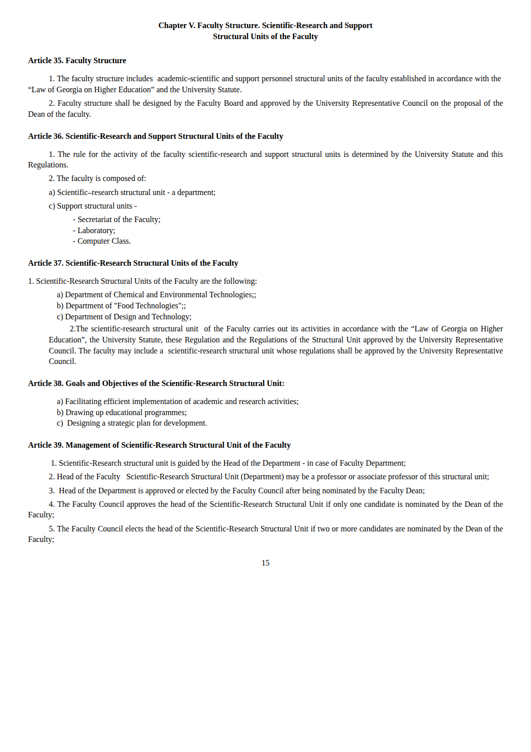Chapter V. Faculty Structure. Scientific-Research and Support
Structural Units of the Faculty
Article 35. Faculty Structure
1. The faculty structure includes academic-scientific and support personnel structural units of the faculty established in accordance with the “Law of Georgia on Higher Education” and the University Statute.
2. Faculty structure shall be designed by the Faculty Board and approved by the University Representative Council on the proposal of the Dean of the faculty.
Article 36. Scientific-Research and Support Structural Units of the Faculty
1. The rule for the activity of the faculty scientific-research and support structural units is determined by the University Statute and this Regulations.
2. The faculty is composed of:
a) Scientific–research structural unit - a department;
c) Support structural units -
Secretariat of the Faculty;
Laboratory;
Computer Class.
Article 37. Scientific-Research Structural Units of the Faculty
1. Scientific-Research Structural Units of the Faculty are the following:
a) Department of Chemical and Environmental Technologies;;
b) Department of "Food Technologies";;
c) Department of Design and Technology;
2.The scientific-research structural unit of the Faculty carries out its activities in accordance with the “Law of Georgia on Higher Education”, the University Statute, these Regulation and the Regulations of the Structural Unit approved by the University Representative Council. The faculty may include a scientific-research structural unit whose regulations shall be approved by the University Representative Council.
Article 38. Goals and Objectives of the Scientific-Research Structural Unit:
a) Facilitating efficient implementation of academic and research activities;
b) Drawing up educational programmes;
c) Designing a strategic plan for development.
Article 39. Management of Scientific-Research Structural Unit of the Faculty
1. Scientific-Research structural unit is guided by the Head of the Department - in case of Faculty Department;
2. Head of the Faculty Scientific-Research Structural Unit (Department) may be a professor or associate professor of this structural unit;
3. Head of the Department is approved or elected by the Faculty Council after being nominated by the Faculty Dean;
4. The Faculty Council approves the head of the Scientific-Research Structural Unit if only one candidate is nominated by the Dean of the Faculty;
5. The Faculty Council elects the head of the Scientific-Research Structural Unit if two or more candidates are nominated by the Dean of the Faculty;
15